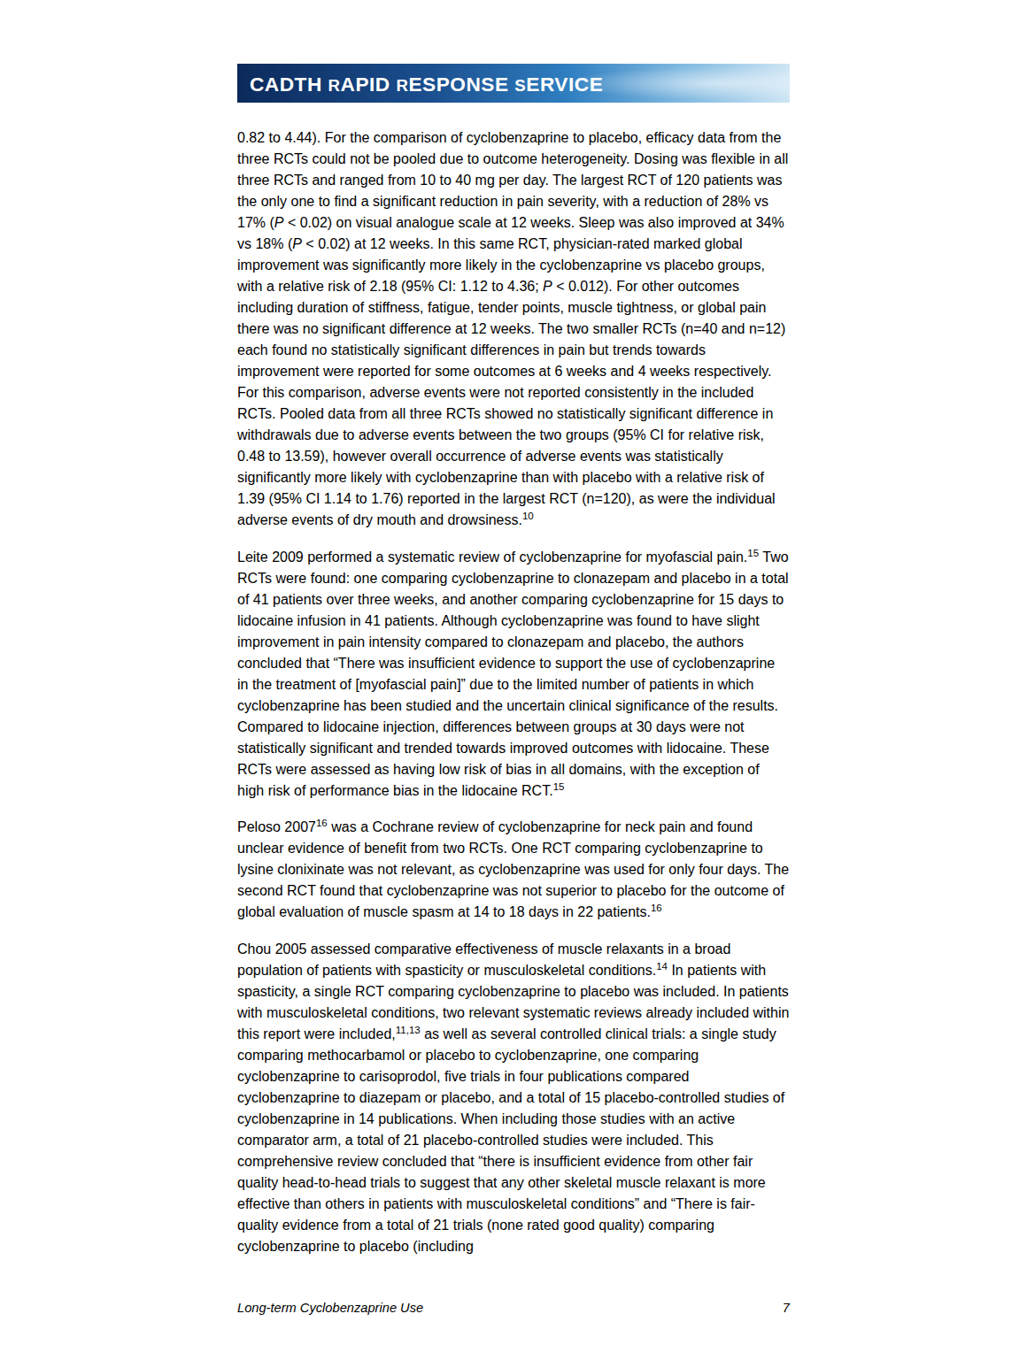CADTH RAPID RESPONSE SERVICE
0.82 to 4.44). For the comparison of cyclobenzaprine to placebo, efficacy data from the three RCTs could not be pooled due to outcome heterogeneity. Dosing was flexible in all three RCTs and ranged from 10 to 40 mg per day. The largest RCT of 120 patients was the only one to find a significant reduction in pain severity, with a reduction of 28% vs 17% (P < 0.02) on visual analogue scale at 12 weeks. Sleep was also improved at 34% vs 18% (P < 0.02) at 12 weeks. In this same RCT, physician-rated marked global improvement was significantly more likely in the cyclobenzaprine vs placebo groups, with a relative risk of 2.18 (95% CI: 1.12 to 4.36; P < 0.012). For other outcomes including duration of stiffness, fatigue, tender points, muscle tightness, or global pain there was no significant difference at 12 weeks. The two smaller RCTs (n=40 and n=12) each found no statistically significant differences in pain but trends towards improvement were reported for some outcomes at 6 weeks and 4 weeks respectively. For this comparison, adverse events were not reported consistently in the included RCTs. Pooled data from all three RCTs showed no statistically significant difference in withdrawals due to adverse events between the two groups (95% CI for relative risk, 0.48 to 13.59), however overall occurrence of adverse events was statistically significantly more likely with cyclobenzaprine than with placebo with a relative risk of 1.39 (95% CI 1.14 to 1.76) reported in the largest RCT (n=120), as were the individual adverse events of dry mouth and drowsiness.10
Leite 2009 performed a systematic review of cyclobenzaprine for myofascial pain.15 Two RCTs were found: one comparing cyclobenzaprine to clonazepam and placebo in a total of 41 patients over three weeks, and another comparing cyclobenzaprine for 15 days to lidocaine infusion in 41 patients. Although cyclobenzaprine was found to have slight improvement in pain intensity compared to clonazepam and placebo, the authors concluded that “There was insufficient evidence to support the use of cyclobenzaprine in the treatment of [myofascial pain]” due to the limited number of patients in which cyclobenzaprine has been studied and the uncertain clinical significance of the results. Compared to lidocaine injection, differences between groups at 30 days were not statistically significant and trended towards improved outcomes with lidocaine. These RCTs were assessed as having low risk of bias in all domains, with the exception of high risk of performance bias in the lidocaine RCT.15
Peloso 200716 was a Cochrane review of cyclobenzaprine for neck pain and found unclear evidence of benefit from two RCTs. One RCT comparing cyclobenzaprine to lysine clonixinate was not relevant, as cyclobenzaprine was used for only four days. The second RCT found that cyclobenzaprine was not superior to placebo for the outcome of global evaluation of muscle spasm at 14 to 18 days in 22 patients.16
Chou 2005 assessed comparative effectiveness of muscle relaxants in a broad population of patients with spasticity or musculoskeletal conditions.14 In patients with spasticity, a single RCT comparing cyclobenzaprine to placebo was included. In patients with musculoskeletal conditions, two relevant systematic reviews already included within this report were included,11,13 as well as several controlled clinical trials: a single study comparing methocarbamol or placebo to cyclobenzaprine, one comparing cyclobenzaprine to carisoprodol, five trials in four publications compared cyclobenzaprine to diazepam or placebo, and a total of 15 placebo-controlled studies of cyclobenzaprine in 14 publications. When including those studies with an active comparator arm, a total of 21 placebo-controlled studies were included. This comprehensive review concluded that “there is insufficient evidence from other fair quality head-to-head trials to suggest that any other skeletal muscle relaxant is more effective than others in patients with musculoskeletal conditions” and “There is fair-quality evidence from a total of 21 trials (none rated good quality) comparing cyclobenzaprine to placebo (including
Long-term Cyclobenzaprine Use 7